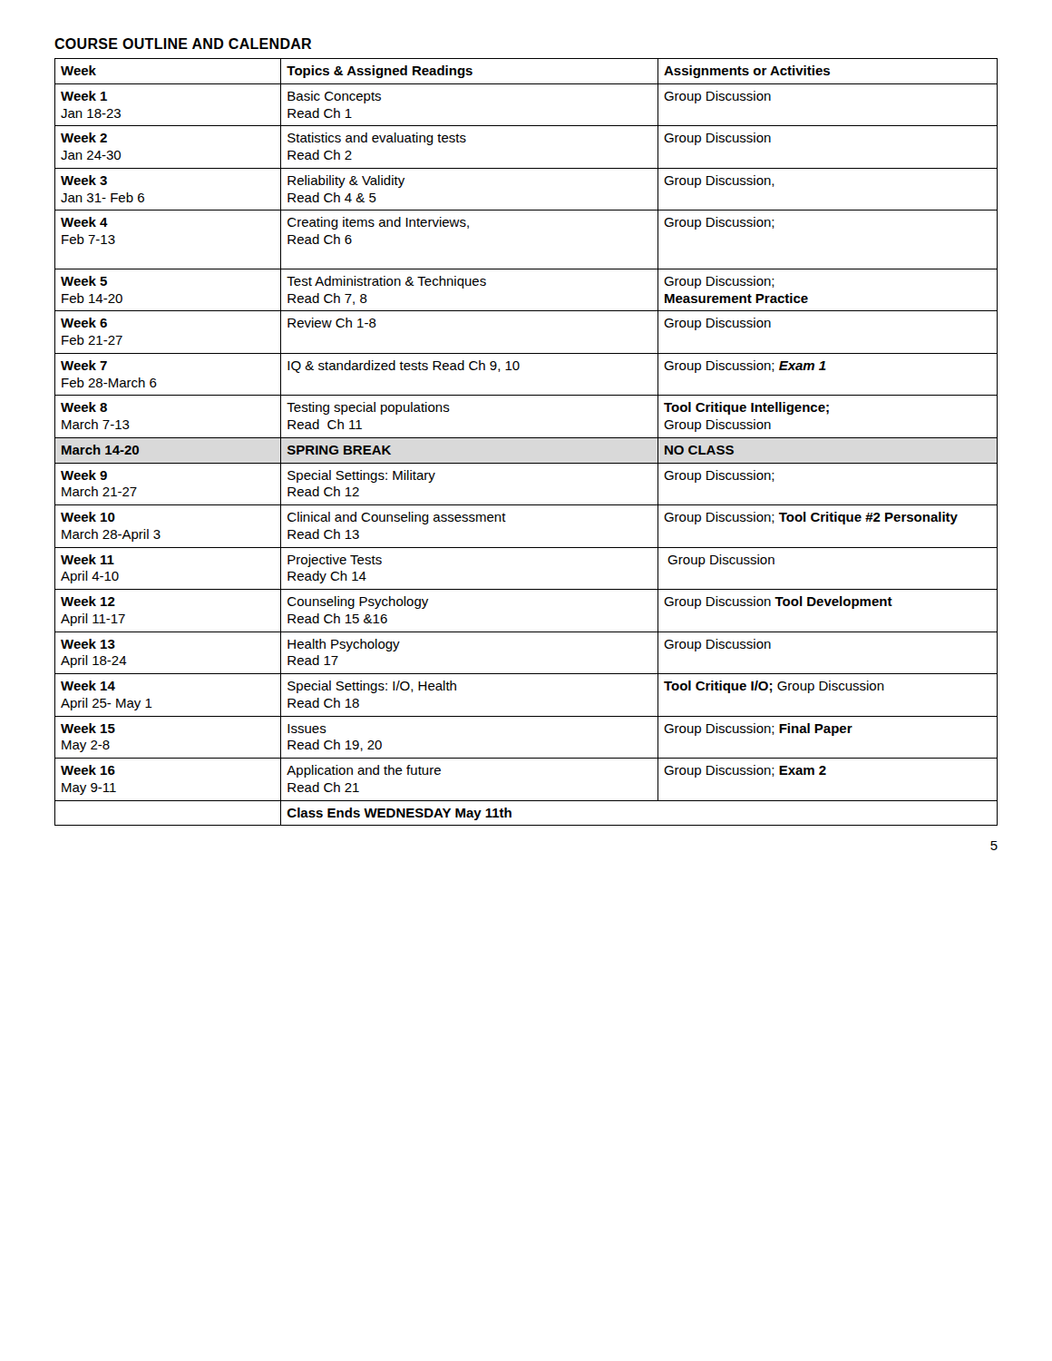COURSE OUTLINE AND CALENDAR
| Week | Topics & Assigned Readings | Assignments or Activities |
| --- | --- | --- |
| Week 1 Jan 18-23 | Basic Concepts Read Ch 1 | Group Discussion |
| Week 2 Jan 24-30 | Statistics and evaluating tests Read Ch 2 | Group Discussion |
| Week 3 Jan 31- Feb 6 | Reliability & Validity Read Ch 4 & 5 | Group Discussion, |
| Week 4 Feb 7-13 | Creating items and Interviews, Read Ch 6 | Group Discussion; |
| Week 5 Feb 14-20 | Test Administration & Techniques Read Ch 7, 8 | Group Discussion; Measurement Practice |
| Week 6 Feb 21-27 | Review Ch 1-8 | Group Discussion |
| Week 7 Feb 28-March 6 | IQ & standardized tests Read Ch 9, 10 | Group Discussion; Exam 1 |
| Week 8 March 7-13 | Testing special populations Read Ch 11 | Tool Critique Intelligence; Group Discussion |
| March 14-20 | SPRING BREAK | NO CLASS |
| Week 9 March 21-27 | Special Settings: Military Read Ch 12 | Group Discussion; |
| Week 10 March 28-April 3 | Clinical and Counseling assessment Read Ch 13 | Group Discussion; Tool Critique #2 Personality |
| Week 11 April 4-10 | Projective Tests Ready Ch 14 | Group Discussion |
| Week 12 April 11-17 | Counseling Psychology Read Ch 15 &16 | Group Discussion Tool Development |
| Week 13 April 18-24 | Health Psychology Read 17 | Group Discussion |
| Week 14 April 25- May 1 | Special Settings: I/O, Health Read Ch 18 | Tool Critique I/O; Group Discussion |
| Week 15 May 2-8 | Issues Read Ch 19, 20 | Group Discussion; Final Paper |
| Week 16 May 9-11 | Application and the future Read Ch 21 | Group Discussion; Exam 2 |
| | Class Ends WEDNESDAY May 11th |
5